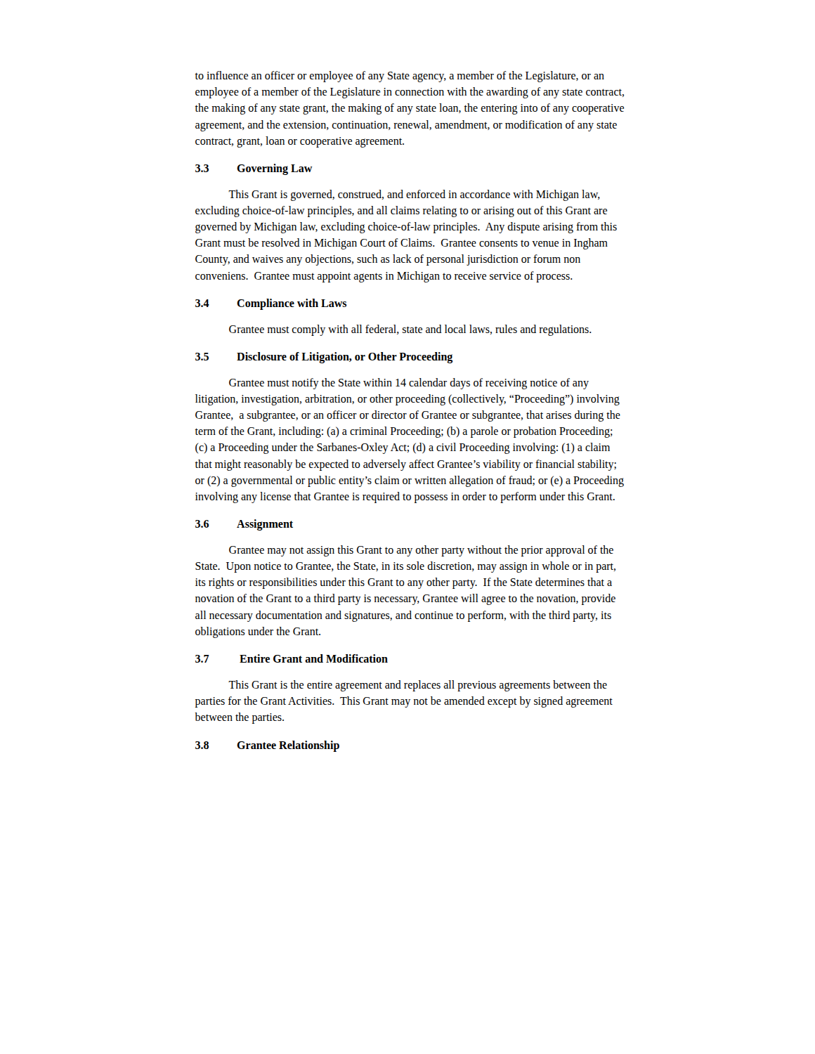to influence an officer or employee of any State agency, a member of the Legislature, or an employee of a member of the Legislature in connection with the awarding of any state contract, the making of any state grant, the making of any state loan, the entering into of any cooperative agreement, and the extension, continuation, renewal, amendment, or modification of any state contract, grant, loan or cooperative agreement.
3.3 Governing Law
This Grant is governed, construed, and enforced in accordance with Michigan law, excluding choice-of-law principles, and all claims relating to or arising out of this Grant are governed by Michigan law, excluding choice-of-law principles. Any dispute arising from this Grant must be resolved in Michigan Court of Claims. Grantee consents to venue in Ingham County, and waives any objections, such as lack of personal jurisdiction or forum non conveniens. Grantee must appoint agents in Michigan to receive service of process.
3.4 Compliance with Laws
Grantee must comply with all federal, state and local laws, rules and regulations.
3.5 Disclosure of Litigation, or Other Proceeding
Grantee must notify the State within 14 calendar days of receiving notice of any litigation, investigation, arbitration, or other proceeding (collectively, “Proceeding”) involving Grantee, a subgrantee, or an officer or director of Grantee or subgrantee, that arises during the term of the Grant, including: (a) a criminal Proceeding; (b) a parole or probation Proceeding; (c) a Proceeding under the Sarbanes-Oxley Act; (d) a civil Proceeding involving: (1) a claim that might reasonably be expected to adversely affect Grantee’s viability or financial stability; or (2) a governmental or public entity’s claim or written allegation of fraud; or (e) a Proceeding involving any license that Grantee is required to possess in order to perform under this Grant.
3.6 Assignment
Grantee may not assign this Grant to any other party without the prior approval of the State. Upon notice to Grantee, the State, in its sole discretion, may assign in whole or in part, its rights or responsibilities under this Grant to any other party. If the State determines that a novation of the Grant to a third party is necessary, Grantee will agree to the novation, provide all necessary documentation and signatures, and continue to perform, with the third party, its obligations under the Grant.
3.7 Entire Grant and Modification
This Grant is the entire agreement and replaces all previous agreements between the parties for the Grant Activities. This Grant may not be amended except by signed agreement between the parties.
3.8 Grantee Relationship